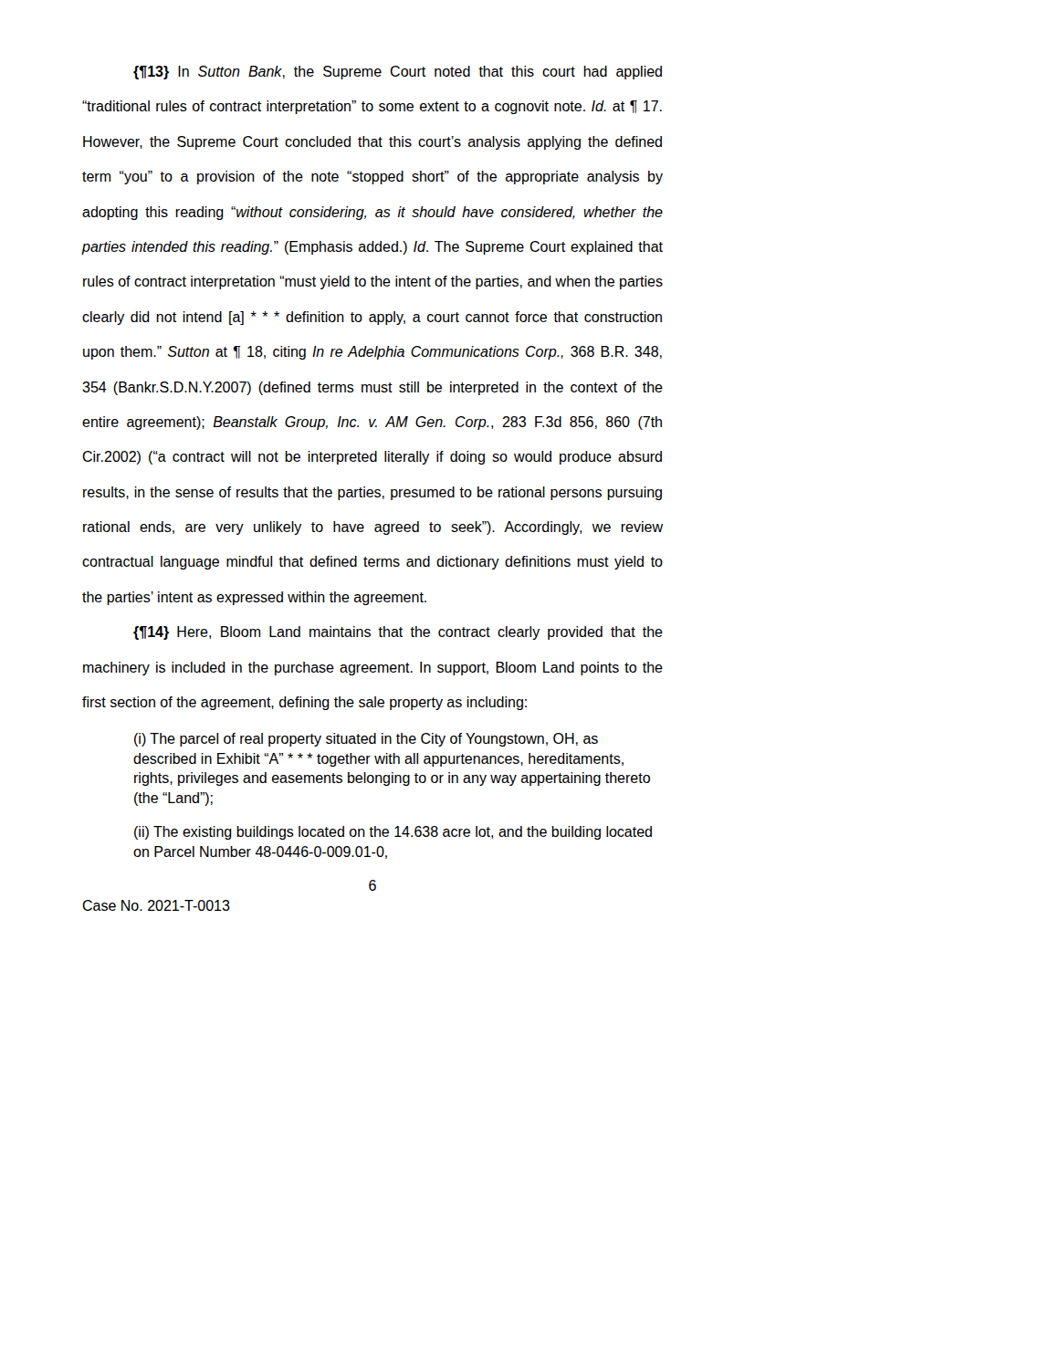{¶13} In Sutton Bank, the Supreme Court noted that this court had applied “traditional rules of contract interpretation” to some extent to a cognovit note. Id. at ¶ 17. However, the Supreme Court concluded that this court’s analysis applying the defined term “you” to a provision of the note “stopped short” of the appropriate analysis by adopting this reading “without considering, as it should have considered, whether the parties intended this reading.” (Emphasis added.) Id. The Supreme Court explained that rules of contract interpretation “must yield to the intent of the parties, and when the parties clearly did not intend [a] * * * definition to apply, a court cannot force that construction upon them.” Sutton at ¶ 18, citing In re Adelphia Communications Corp., 368 B.R. 348, 354 (Bankr.S.D.N.Y.2007) (defined terms must still be interpreted in the context of the entire agreement); Beanstalk Group, Inc. v. AM Gen. Corp., 283 F.3d 856, 860 (7th Cir.2002) (“a contract will not be interpreted literally if doing so would produce absurd results, in the sense of results that the parties, presumed to be rational persons pursuing rational ends, are very unlikely to have agreed to seek”). Accordingly, we review contractual language mindful that defined terms and dictionary definitions must yield to the parties’ intent as expressed within the agreement.
{¶14} Here, Bloom Land maintains that the contract clearly provided that the machinery is included in the purchase agreement. In support, Bloom Land points to the first section of the agreement, defining the sale property as including:
(i) The parcel of real property situated in the City of Youngstown, OH, as described in Exhibit “A” * * * together with all appurtenances, hereditaments, rights, privileges and easements belonging to or in any way appertaining thereto (the “Land”);
(ii) The existing buildings located on the 14.638 acre lot, and the building located on Parcel Number 48-0446-0-009.01-0,
6
Case No. 2021-T-0013